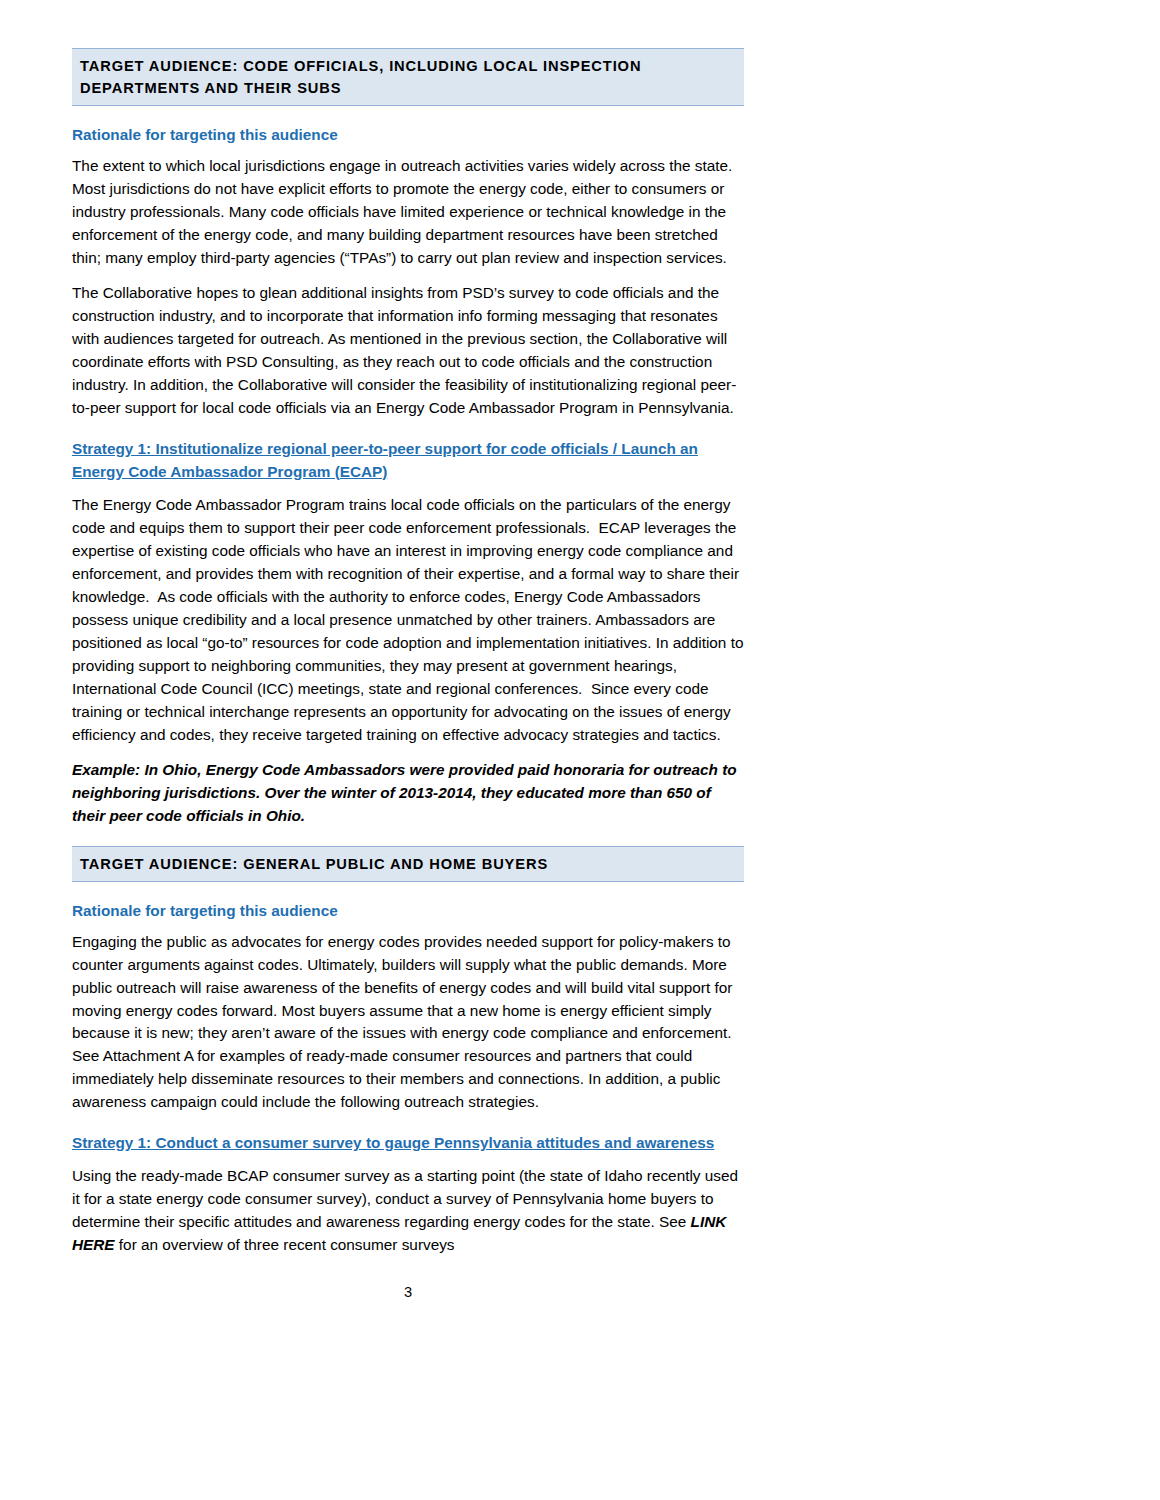Target Audience: Code Officials, Including Local Inspection Departments and Their Subs
Rationale for targeting this audience
The extent to which local jurisdictions engage in outreach activities varies widely across the state. Most jurisdictions do not have explicit efforts to promote the energy code, either to consumers or industry professionals. Many code officials have limited experience or technical knowledge in the enforcement of the energy code, and many building department resources have been stretched thin; many employ third-party agencies (“TPAs”) to carry out plan review and inspection services.
The Collaborative hopes to glean additional insights from PSD’s survey to code officials and the construction industry, and to incorporate that information info forming messaging that resonates with audiences targeted for outreach. As mentioned in the previous section, the Collaborative will coordinate efforts with PSD Consulting, as they reach out to code officials and the construction industry. In addition, the Collaborative will consider the feasibility of institutionalizing regional peer-to-peer support for local code officials via an Energy Code Ambassador Program in Pennsylvania.
Strategy 1: Institutionalize regional peer-to-peer support for code officials / Launch an Energy Code Ambassador Program (ECAP)
The Energy Code Ambassador Program trains local code officials on the particulars of the energy code and equips them to support their peer code enforcement professionals. ECAP leverages the expertise of existing code officials who have an interest in improving energy code compliance and enforcement, and provides them with recognition of their expertise, and a formal way to share their knowledge. As code officials with the authority to enforce codes, Energy Code Ambassadors possess unique credibility and a local presence unmatched by other trainers. Ambassadors are positioned as local “go-to” resources for code adoption and implementation initiatives. In addition to providing support to neighboring communities, they may present at government hearings, International Code Council (ICC) meetings, state and regional conferences. Since every code training or technical interchange represents an opportunity for advocating on the issues of energy efficiency and codes, they receive targeted training on effective advocacy strategies and tactics.
Example: In Ohio, Energy Code Ambassadors were provided paid honoraria for outreach to neighboring jurisdictions. Over the winter of 2013-2014, they educated more than 650 of their peer code officials in Ohio.
Target Audience: General Public and Home Buyers
Rationale for targeting this audience
Engaging the public as advocates for energy codes provides needed support for policy-makers to counter arguments against codes. Ultimately, builders will supply what the public demands. More public outreach will raise awareness of the benefits of energy codes and will build vital support for moving energy codes forward. Most buyers assume that a new home is energy efficient simply because it is new; they aren’t aware of the issues with energy code compliance and enforcement. See Attachment A for examples of ready-made consumer resources and partners that could immediately help disseminate resources to their members and connections. In addition, a public awareness campaign could include the following outreach strategies.
Strategy 1: Conduct a consumer survey to gauge Pennsylvania attitudes and awareness
Using the ready-made BCAP consumer survey as a starting point (the state of Idaho recently used it for a state energy code consumer survey), conduct a survey of Pennsylvania home buyers to determine their specific attitudes and awareness regarding energy codes for the state. See LINK HERE for an overview of three recent consumer surveys
3